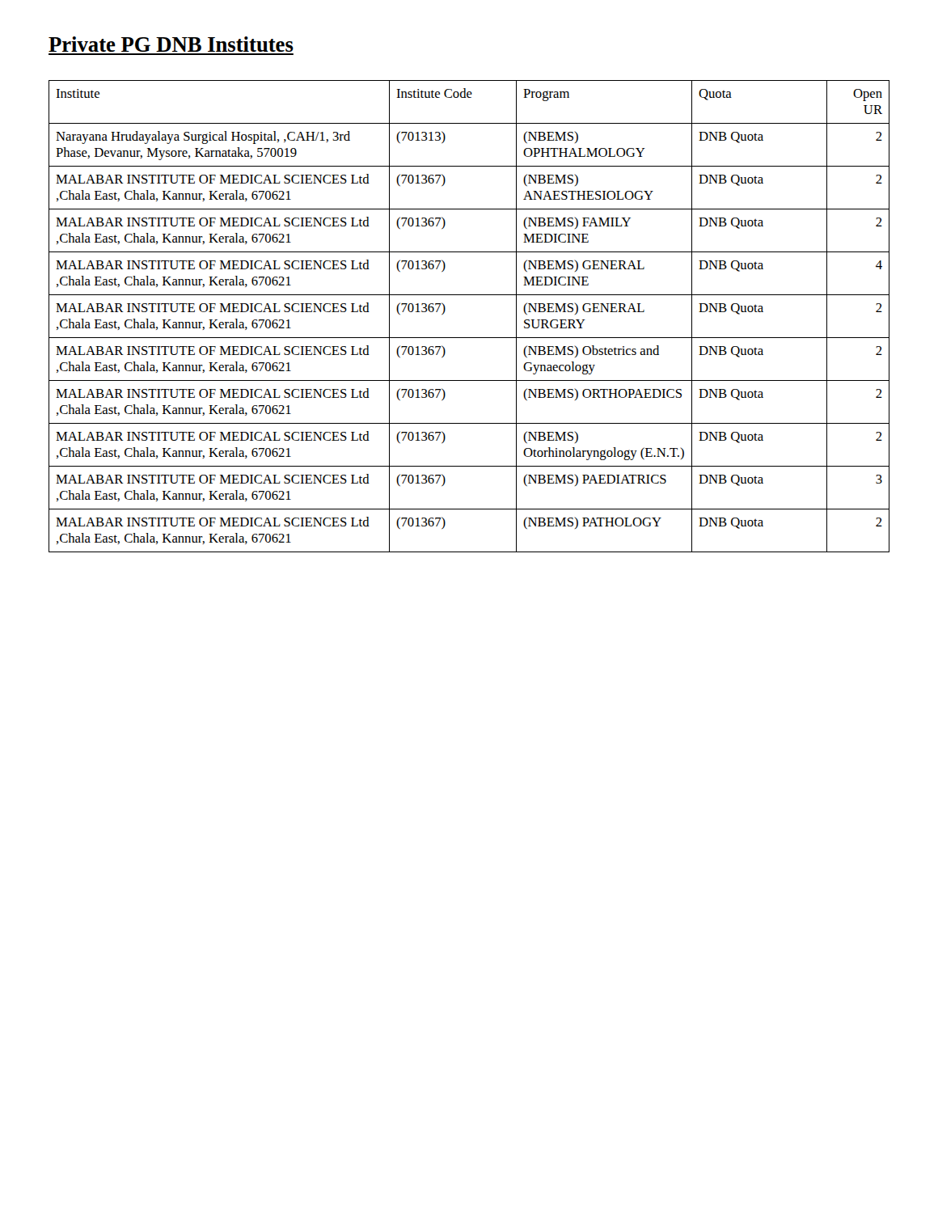Private PG DNB Institutes
| Institute | Institute Code | Program | Quota | Open UR |
| --- | --- | --- | --- | --- |
| Narayana Hrudayalaya Surgical Hospital, ,CAH/1, 3rd Phase, Devanur, Mysore, Karnataka, 570019 | (701313) | (NBEMS) OPHTHALMOLOGY | DNB Quota | 2 |
| MALABAR INSTITUTE OF MEDICAL SCIENCES Ltd ,Chala East, Chala, Kannur, Kerala, 670621 | (701367) | (NBEMS) ANAESTHESIOLOGY | DNB Quota | 2 |
| MALABAR INSTITUTE OF MEDICAL SCIENCES Ltd ,Chala East, Chala, Kannur, Kerala, 670621 | (701367) | (NBEMS) FAMILY MEDICINE | DNB Quota | 2 |
| MALABAR INSTITUTE OF MEDICAL SCIENCES Ltd ,Chala East, Chala, Kannur, Kerala, 670621 | (701367) | (NBEMS) GENERAL MEDICINE | DNB Quota | 4 |
| MALABAR INSTITUTE OF MEDICAL SCIENCES Ltd ,Chala East, Chala, Kannur, Kerala, 670621 | (701367) | (NBEMS) GENERAL SURGERY | DNB Quota | 2 |
| MALABAR INSTITUTE OF MEDICAL SCIENCES Ltd ,Chala East, Chala, Kannur, Kerala, 670621 | (701367) | (NBEMS) Obstetrics and Gynaecology | DNB Quota | 2 |
| MALABAR INSTITUTE OF MEDICAL SCIENCES Ltd ,Chala East, Chala, Kannur, Kerala, 670621 | (701367) | (NBEMS) ORTHOPAEDICS | DNB Quota | 2 |
| MALABAR INSTITUTE OF MEDICAL SCIENCES Ltd ,Chala East, Chala, Kannur, Kerala, 670621 | (701367) | (NBEMS) Otorhinolaryngology (E.N.T.) | DNB Quota | 2 |
| MALABAR INSTITUTE OF MEDICAL SCIENCES Ltd ,Chala East, Chala, Kannur, Kerala, 670621 | (701367) | (NBEMS) PAEDIATRICS | DNB Quota | 3 |
| MALABAR INSTITUTE OF MEDICAL SCIENCES Ltd ,Chala East, Chala, Kannur, Kerala, 670621 | (701367) | (NBEMS) PATHOLOGY | DNB Quota | 2 |